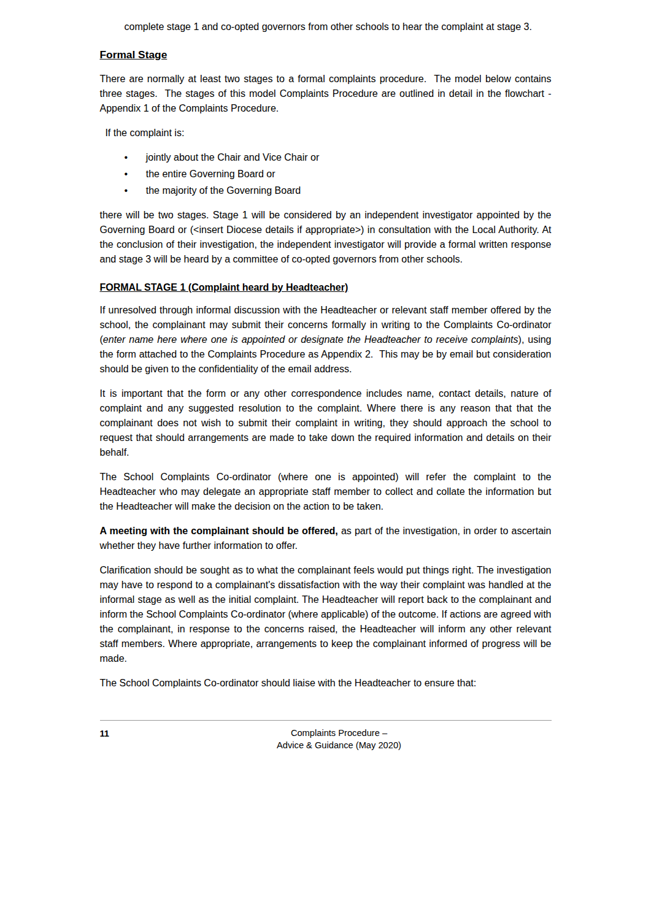complete stage 1 and co-opted governors from other schools to hear the complaint at stage 3.
Formal Stage
There are normally at least two stages to a formal complaints procedure. The model below contains three stages. The stages of this model Complaints Procedure are outlined in detail in the flowchart - Appendix 1 of the Complaints Procedure.
If the complaint is:
jointly about the Chair and Vice Chair or
the entire Governing Board or
the majority of the Governing Board
there will be two stages. Stage 1 will be considered by an independent investigator appointed by the Governing Board or (<insert Diocese details if appropriate>) in consultation with the Local Authority. At the conclusion of their investigation, the independent investigator will provide a formal written response and stage 3 will be heard by a committee of co-opted governors from other schools.
FORMAL STAGE 1 (Complaint heard by Headteacher)
If unresolved through informal discussion with the Headteacher or relevant staff member offered by the school, the complainant may submit their concerns formally in writing to the Complaints Co-ordinator (enter name here where one is appointed or designate the Headteacher to receive complaints), using the form attached to the Complaints Procedure as Appendix 2. This may be by email but consideration should be given to the confidentiality of the email address.
It is important that the form or any other correspondence includes name, contact details, nature of complaint and any suggested resolution to the complaint. Where there is any reason that that the complainant does not wish to submit their complaint in writing, they should approach the school to request that should arrangements are made to take down the required information and details on their behalf.
The School Complaints Co-ordinator (where one is appointed) will refer the complaint to the Headteacher who may delegate an appropriate staff member to collect and collate the information but the Headteacher will make the decision on the action to be taken.
A meeting with the complainant should be offered, as part of the investigation, in order to ascertain whether they have further information to offer.
Clarification should be sought as to what the complainant feels would put things right. The investigation may have to respond to a complainant's dissatisfaction with the way their complaint was handled at the informal stage as well as the initial complaint. The Headteacher will report back to the complainant and inform the School Complaints Co-ordinator (where applicable) of the outcome. If actions are agreed with the complainant, in response to the concerns raised, the Headteacher will inform any other relevant staff members. Where appropriate, arrangements to keep the complainant informed of progress will be made.
The School Complaints Co-ordinator should liaise with the Headteacher to ensure that:
11
Complaints Procedure –
Advice & Guidance (May 2020)